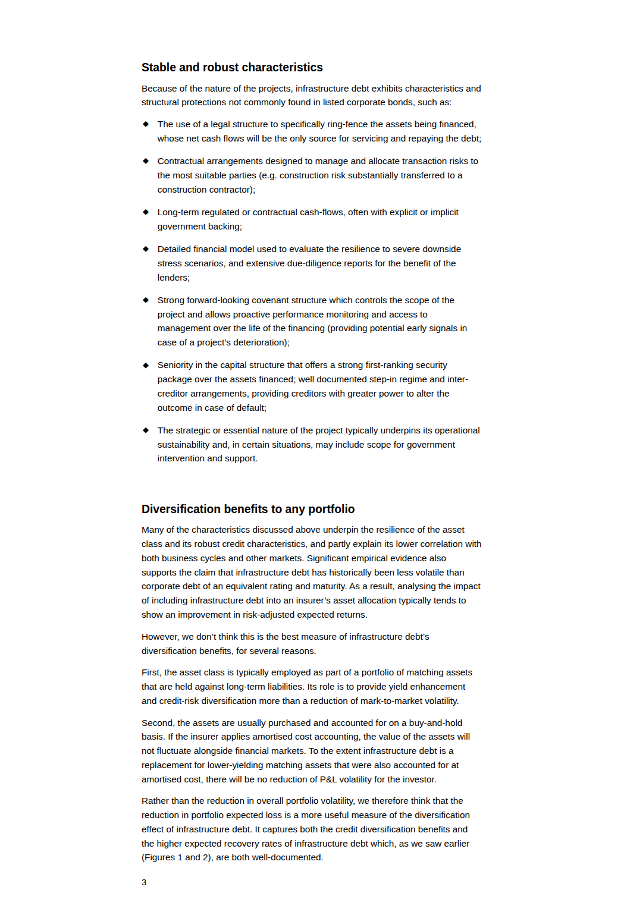Stable and robust characteristics
Because of the nature of the projects, infrastructure debt exhibits characteristics and structural protections not commonly found in listed corporate bonds, such as:
The use of a legal structure to specifically ring-fence the assets being financed, whose net cash flows will be the only source for servicing and repaying the debt;
Contractual arrangements designed to manage and allocate transaction risks to the most suitable parties (e.g. construction risk substantially transferred to a construction contractor);
Long-term regulated or contractual cash-flows, often with explicit or implicit government backing;
Detailed financial model used to evaluate the resilience to severe downside stress scenarios, and extensive due-diligence reports for the benefit of the lenders;
Strong forward-looking covenant structure which controls the scope of the project and allows proactive performance monitoring and access to management over the life of the financing (providing potential early signals in case of a project’s deterioration);
Seniority in the capital structure that offers a strong first-ranking security package over the assets financed; well documented step-in regime and inter-creditor arrangements, providing creditors with greater power to alter the outcome in case of default;
The strategic or essential nature of the project typically underpins its operational sustainability and, in certain situations, may include scope for government intervention and support.
Diversification benefits to any portfolio
Many of the characteristics discussed above underpin the resilience of the asset class and its robust credit characteristics, and partly explain its lower correlation with both business cycles and other markets. Significant empirical evidence also supports the claim that infrastructure debt has historically been less volatile than corporate debt of an equivalent rating and maturity. As a result, analysing the impact of including infrastructure debt into an insurer’s asset allocation typically tends to show an improvement in risk-adjusted expected returns.
However, we don’t think this is the best measure of infrastructure debt’s diversification benefits, for several reasons.
First, the asset class is typically employed as part of a portfolio of matching assets that are held against long-term liabilities. Its role is to provide yield enhancement and credit-risk diversification more than a reduction of mark-to-market volatility.
Second, the assets are usually purchased and accounted for on a buy-and-hold basis. If the insurer applies amortised cost accounting, the value of the assets will not fluctuate alongside financial markets. To the extent infrastructure debt is a replacement for lower-yielding matching assets that were also accounted for at amortised cost, there will be no reduction of P&L volatility for the investor.
Rather than the reduction in overall portfolio volatility, we therefore think that the reduction in portfolio expected loss is a more useful measure of the diversification effect of infrastructure debt. It captures both the credit diversification benefits and the higher expected recovery rates of infrastructure debt which, as we saw earlier (Figures 1 and 2), are both well-documented.
3